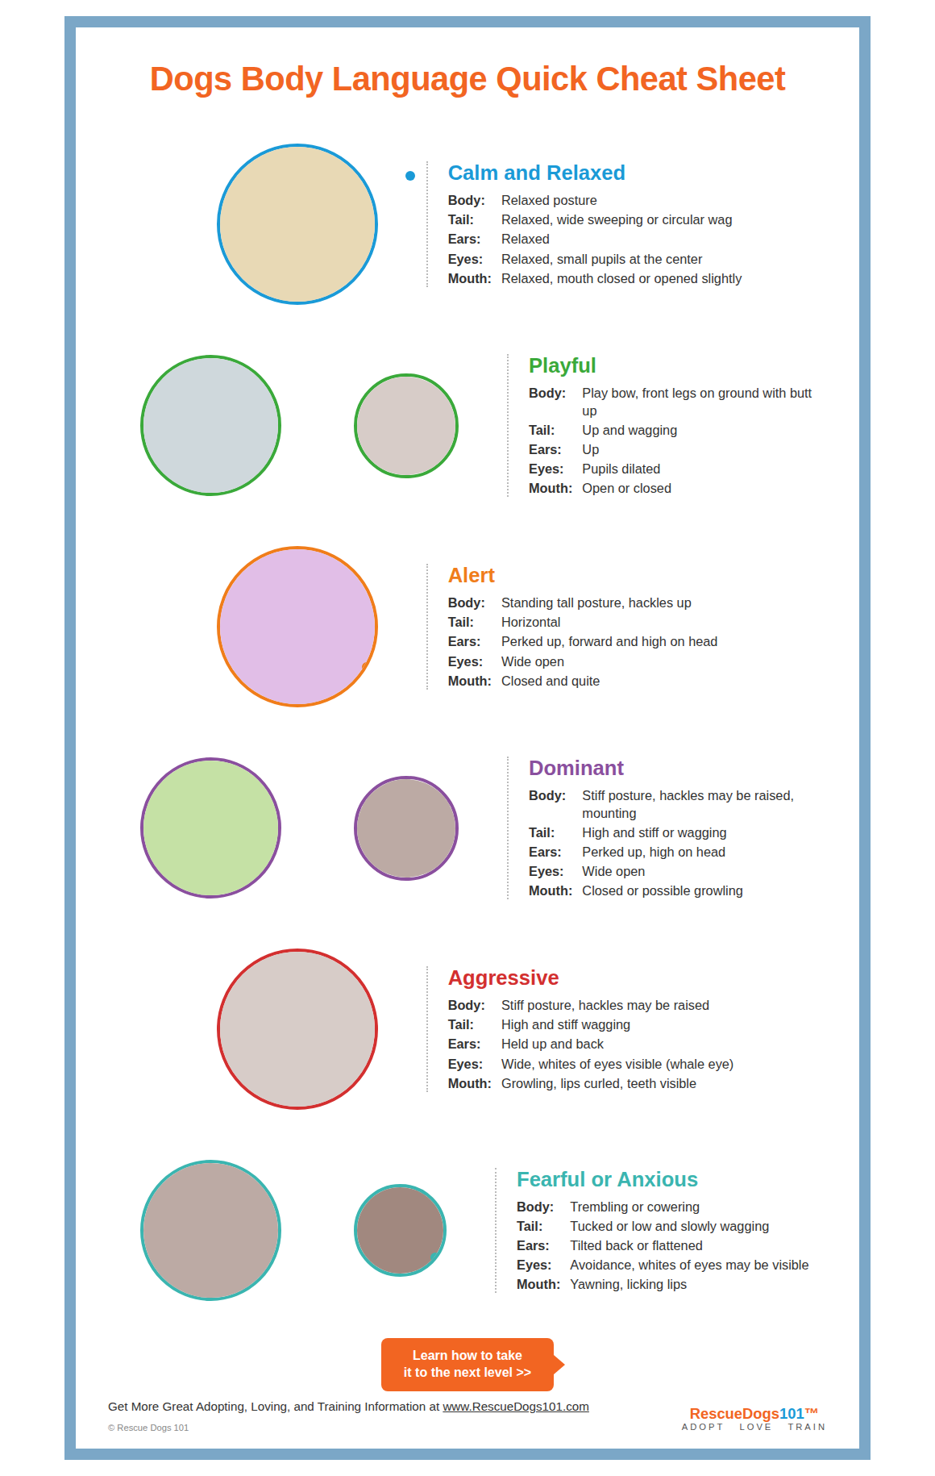Dogs Body Language Quick Cheat Sheet
Calm and Relaxed
Body:
Relaxed posture
Tail:
Relaxed, wide sweeping or circular wag
Ears:
Relaxed
Eyes:
Relaxed, small pupils at the center
Mouth:
Relaxed, mouth closed or opened slightly
Playful
Body:
Play bow, front legs on ground with butt up
Tail:
Up and wagging
Ears:
Up
Eyes:
Pupils dilated
Mouth:
Open or closed
Alert
Body:
Standing tall posture, hackles up
Tail:
Horizontal
Ears:
Perked up, forward and high on head
Eyes:
Wide open
Mouth:
Closed and quite
Dominant
Body:
Stiff posture, hackles may be raised, mounting
Tail:
High and stiff or wagging
Ears:
Perked up, high on head
Eyes:
Wide open
Mouth:
Closed or possible growling
Aggressive
Body:
Stiff posture, hackles may be raised
Tail:
High and stiff wagging
Ears:
Held up and back
Eyes:
Wide, whites of eyes visible (whale eye)
Mouth:
Growling, lips curled, teeth visible
Fearful or Anxious
Body:
Trembling or cowering
Tail:
Tucked or low and slowly wagging
Ears:
Tilted back or flattened
Eyes:
Avoidance, whites of eyes may be visible
Mouth:
Yawning, licking lips
Learn how to take
it to the next level >>
Get More Great Adopting, Loving, and Training Information at www.RescueDogs101.com
© Rescue Dogs 101
RescueDogs101™
ADOPT LOVE TRAIN